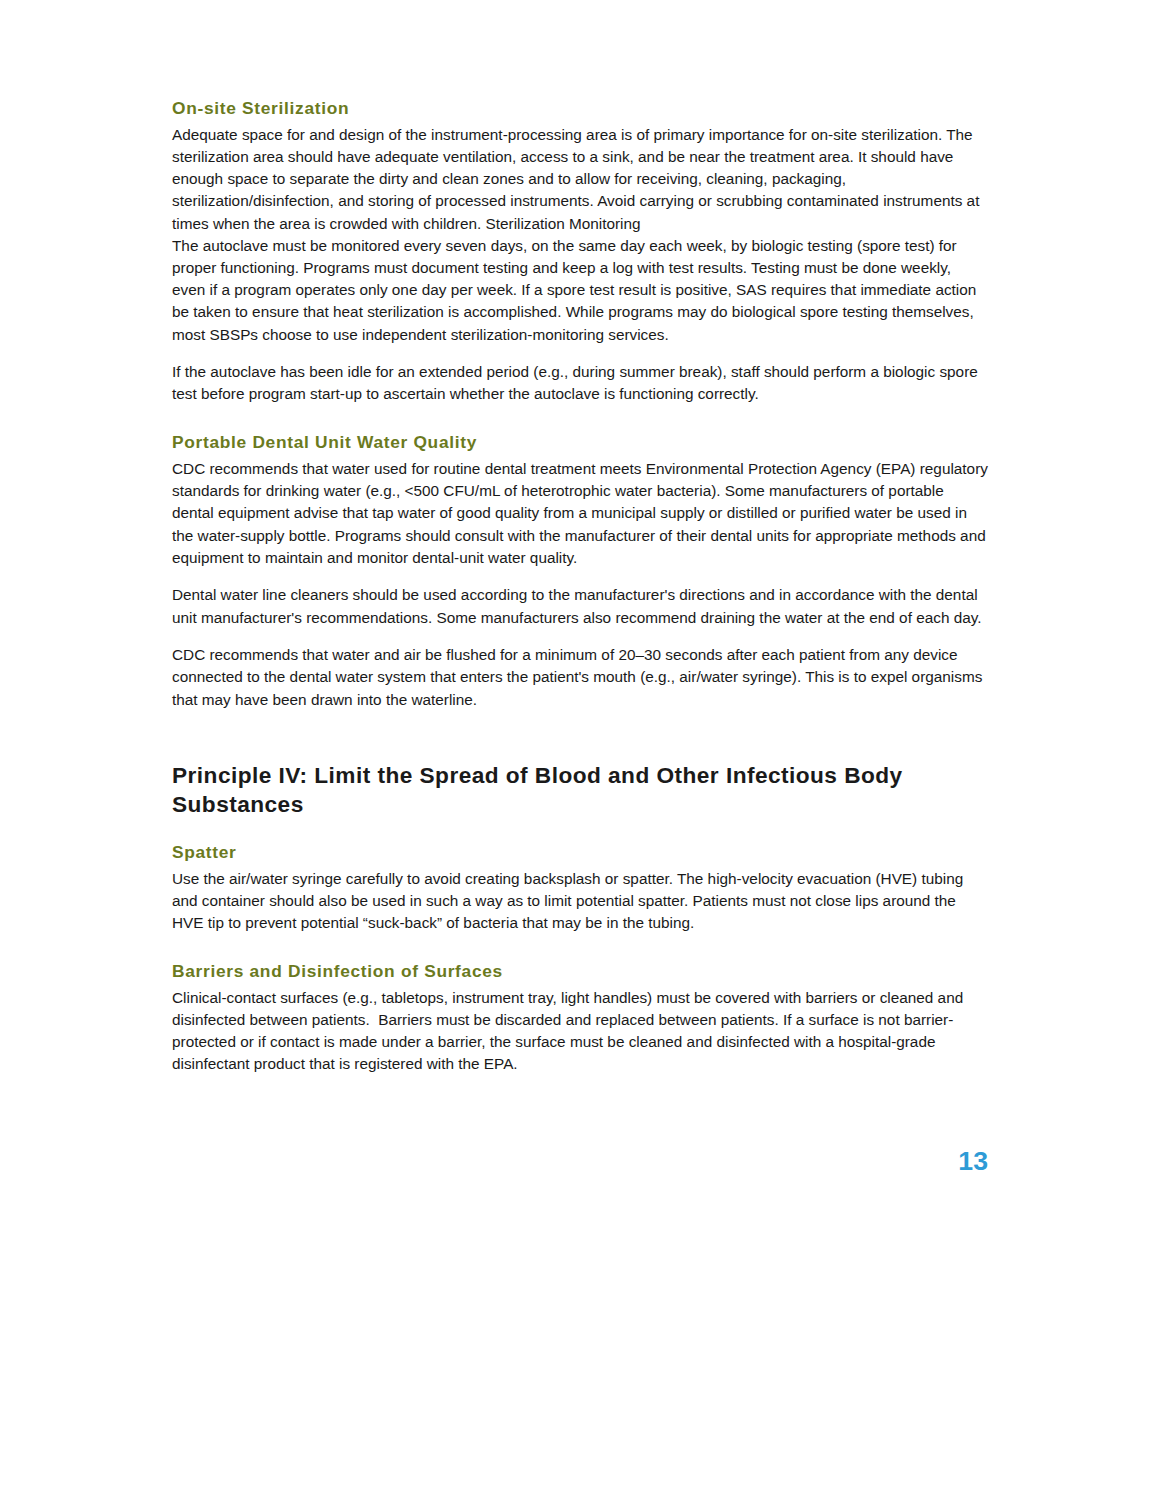On-site Sterilization
Adequate space for and design of the instrument-processing area is of primary importance for on-site sterilization. The sterilization area should have adequate ventilation, access to a sink, and be near the treatment area. It should have enough space to separate the dirty and clean zones and to allow for receiving, cleaning, packaging, sterilization/disinfection, and storing of processed instruments. Avoid carrying or scrubbing contaminated instruments at times when the area is crowded with children. Sterilization Monitoring
The autoclave must be monitored every seven days, on the same day each week, by biologic testing (spore test) for proper functioning. Programs must document testing and keep a log with test results. Testing must be done weekly, even if a program operates only one day per week. If a spore test result is positive, SAS requires that immediate action be taken to ensure that heat sterilization is accomplished. While programs may do biological spore testing themselves, most SBSPs choose to use independent sterilization-monitoring services.
If the autoclave has been idle for an extended period (e.g., during summer break), staff should perform a biologic spore test before program start-up to ascertain whether the autoclave is functioning correctly.
Portable Dental Unit Water Quality
CDC recommends that water used for routine dental treatment meets Environmental Protection Agency (EPA) regulatory standards for drinking water (e.g., <500 CFU/mL of heterotrophic water bacteria). Some manufacturers of portable dental equipment advise that tap water of good quality from a municipal supply or distilled or purified water be used in the water-supply bottle. Programs should consult with the manufacturer of their dental units for appropriate methods and equipment to maintain and monitor dental-unit water quality.
Dental water line cleaners should be used according to the manufacturer's directions and in accordance with the dental unit manufacturer's recommendations. Some manufacturers also recommend draining the water at the end of each day.
CDC recommends that water and air be flushed for a minimum of 20–30 seconds after each patient from any device connected to the dental water system that enters the patient's mouth (e.g., air/water syringe). This is to expel organisms that may have been drawn into the waterline.
Principle IV: Limit the Spread of Blood and Other Infectious Body Substances
Spatter
Use the air/water syringe carefully to avoid creating backsplash or spatter. The high-velocity evacuation (HVE) tubing and container should also be used in such a way as to limit potential spatter. Patients must not close lips around the HVE tip to prevent potential “suck-back” of bacteria that may be in the tubing.
Barriers and Disinfection of Surfaces
Clinical-contact surfaces (e.g., tabletops, instrument tray, light handles) must be covered with barriers or cleaned and disinfected between patients. Barriers must be discarded and replaced between patients. If a surface is not barrier-protected or if contact is made under a barrier, the surface must be cleaned and disinfected with a hospital-grade disinfectant product that is registered with the EPA.
13